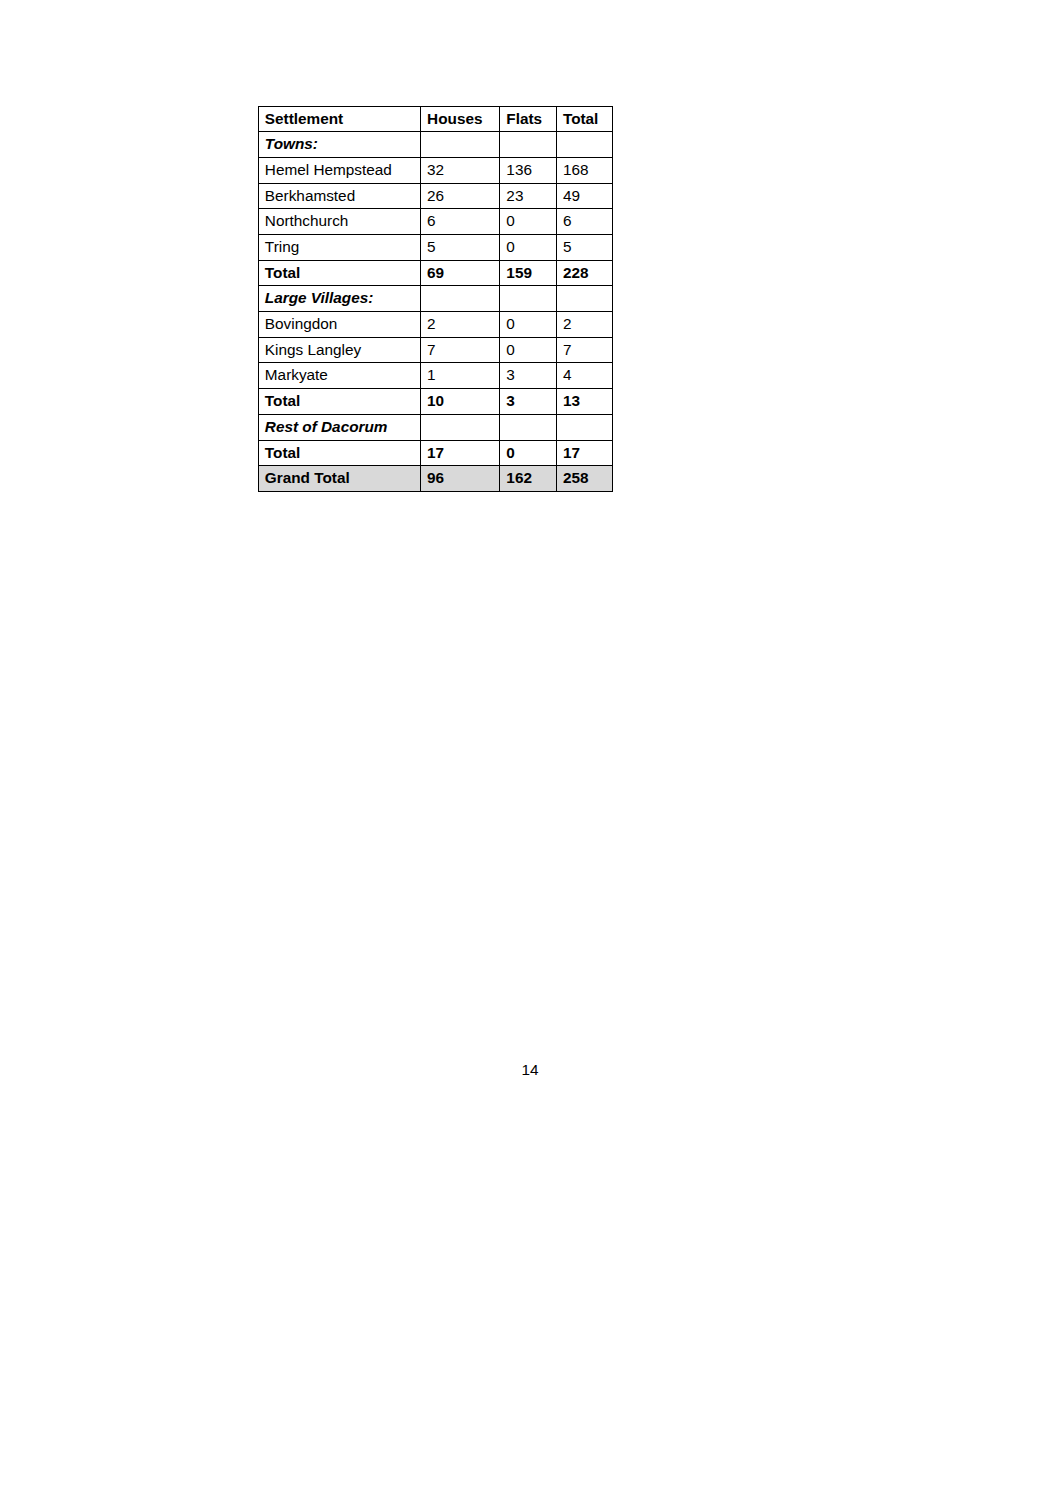| Settlement | Houses | Flats | Total |
| --- | --- | --- | --- |
| Towns: | | | |
| Hemel Hempstead | 32 | 136 | 168 |
| Berkhamsted | 26 | 23 | 49 |
| Northchurch | 6 | 0 | 6 |
| Tring | 5 | 0 | 5 |
| Total | 69 | 159 | 228 |
| Large Villages: | | | |
| Bovingdon | 2 | 0 | 2 |
| Kings Langley | 7 | 0 | 7 |
| Markyate | 1 | 3 | 4 |
| Total | 10 | 3 | 13 |
| Rest of Dacorum | | | |
| Total | 17 | 0 | 17 |
| Grand Total | 96 | 162 | 258 |
14